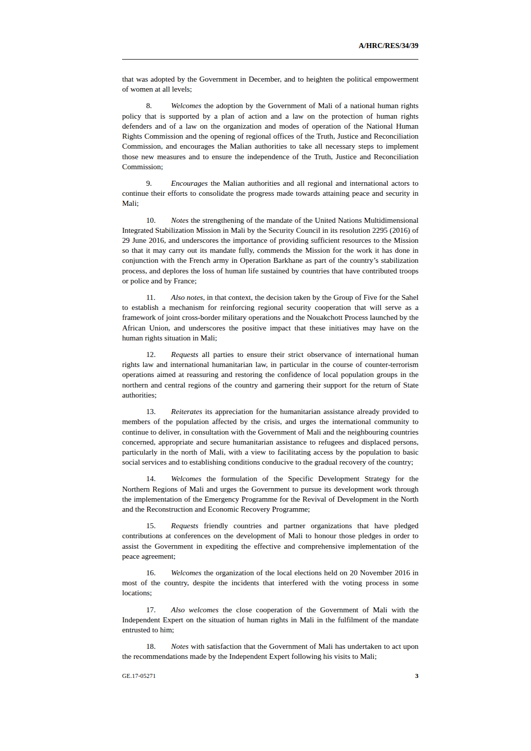A/HRC/RES/34/39
that was adopted by the Government in December, and to heighten the political empowerment of women at all levels;
8. Welcomes the adoption by the Government of Mali of a national human rights policy that is supported by a plan of action and a law on the protection of human rights defenders and of a law on the organization and modes of operation of the National Human Rights Commission and the opening of regional offices of the Truth, Justice and Reconciliation Commission, and encourages the Malian authorities to take all necessary steps to implement those new measures and to ensure the independence of the Truth, Justice and Reconciliation Commission;
9. Encourages the Malian authorities and all regional and international actors to continue their efforts to consolidate the progress made towards attaining peace and security in Mali;
10. Notes the strengthening of the mandate of the United Nations Multidimensional Integrated Stabilization Mission in Mali by the Security Council in its resolution 2295 (2016) of 29 June 2016, and underscores the importance of providing sufficient resources to the Mission so that it may carry out its mandate fully, commends the Mission for the work it has done in conjunction with the French army in Operation Barkhane as part of the country’s stabilization process, and deplores the loss of human life sustained by countries that have contributed troops or police and by France;
11. Also notes, in that context, the decision taken by the Group of Five for the Sahel to establish a mechanism for reinforcing regional security cooperation that will serve as a framework of joint cross-border military operations and the Nouakchott Process launched by the African Union, and underscores the positive impact that these initiatives may have on the human rights situation in Mali;
12. Requests all parties to ensure their strict observance of international human rights law and international humanitarian law, in particular in the course of counter-terrorism operations aimed at reassuring and restoring the confidence of local population groups in the northern and central regions of the country and garnering their support for the return of State authorities;
13. Reiterates its appreciation for the humanitarian assistance already provided to members of the population affected by the crisis, and urges the international community to continue to deliver, in consultation with the Government of Mali and the neighbouring countries concerned, appropriate and secure humanitarian assistance to refugees and displaced persons, particularly in the north of Mali, with a view to facilitating access by the population to basic social services and to establishing conditions conducive to the gradual recovery of the country;
14. Welcomes the formulation of the Specific Development Strategy for the Northern Regions of Mali and urges the Government to pursue its development work through the implementation of the Emergency Programme for the Revival of Development in the North and the Reconstruction and Economic Recovery Programme;
15. Requests friendly countries and partner organizations that have pledged contributions at conferences on the development of Mali to honour those pledges in order to assist the Government in expediting the effective and comprehensive implementation of the peace agreement;
16. Welcomes the organization of the local elections held on 20 November 2016 in most of the country, despite the incidents that interfered with the voting process in some locations;
17. Also welcomes the close cooperation of the Government of Mali with the Independent Expert on the situation of human rights in Mali in the fulfilment of the mandate entrusted to him;
18. Notes with satisfaction that the Government of Mali has undertaken to act upon the recommendations made by the Independent Expert following his visits to Mali;
GE.17-05271 3